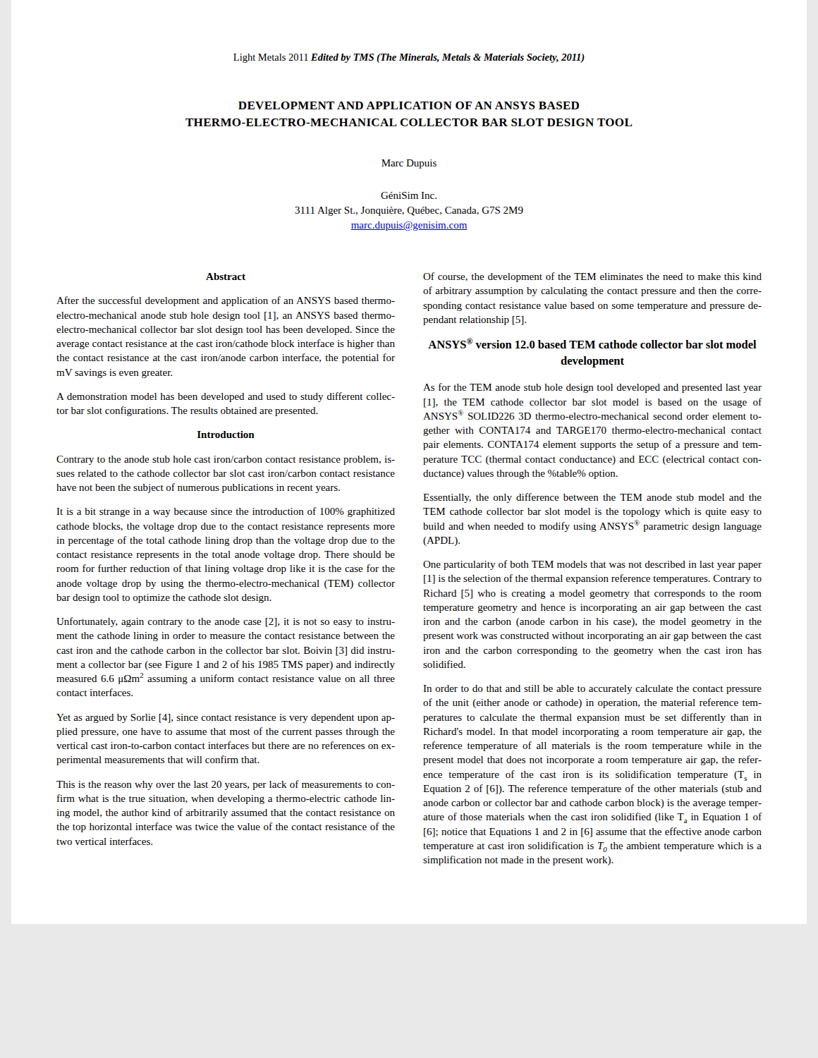Light Metals 2011 Edited by TMS (The Minerals, Metals & Materials Society, 2011)
Development and Application of an ANSYS Based
Thermo-Electro-Mechanical Collector Bar Slot Design Tool
Marc Dupuis
GéniSim Inc.
3111 Alger St., Jonquière, Québec, Canada, G7S 2M9
marc.dupuis@genisim.com
Abstract
After the successful development and application of an ANSYS based thermo-electro-mechanical anode stub hole design tool [1], an ANSYS based thermo-electro-mechanical collector bar slot design tool has been developed. Since the average contact resistance at the cast iron/cathode block interface is higher than the contact resistance at the cast iron/anode carbon interface, the potential for mV savings is even greater.
A demonstration model has been developed and used to study different collector bar slot configurations. The results obtained are presented.
Introduction
Contrary to the anode stub hole cast iron/carbon contact resistance problem, issues related to the cathode collector bar slot cast iron/carbon contact resistance have not been the subject of numerous publications in recent years.
It is a bit strange in a way because since the introduction of 100% graphitized cathode blocks, the voltage drop due to the contact resistance represents more in percentage of the total cathode lining drop than the voltage drop due to the contact resistance represents in the total anode voltage drop. There should be room for further reduction of that lining voltage drop like it is the case for the anode voltage drop by using the thermo-electro-mechanical (TEM) collector bar design tool to optimize the cathode slot design.
Unfortunately, again contrary to the anode case [2], it is not so easy to instrument the cathode lining in order to measure the contact resistance between the cast iron and the cathode carbon in the collector bar slot. Boivin [3] did instrument a collector bar (see Figure 1 and 2 of his 1985 TMS paper) and indirectly measured 6.6 μΩm2 assuming a uniform contact resistance value on all three contact interfaces.
Yet as argued by Sorlie [4], since contact resistance is very dependent upon applied pressure, one have to assume that most of the current passes through the vertical cast iron-to-carbon contact interfaces but there are no references on experimental measurements that will confirm that.
This is the reason why over the last 20 years, per lack of measurements to confirm what is the true situation, when developing a thermo-electric cathode lining model, the author kind of arbitrarily assumed that the contact resistance on the top horizontal interface was twice the value of the contact resistance of the two vertical interfaces.
Of course, the development of the TEM eliminates the need to make this kind of arbitrary assumption by calculating the contact pressure and then the corresponding contact resistance value based on some temperature and pressure dependant relationship [5].
ANSYS® version 12.0 based TEM cathode collector bar slot model development
As for the TEM anode stub hole design tool developed and presented last year [1], the TEM cathode collector bar slot model is based on the usage of ANSYS® SOLID226 3D thermo-electro-mechanical second order element together with CONTA174 and TARGE170 thermo-electro-mechanical contact pair elements. CONTA174 element supports the setup of a pressure and temperature TCC (thermal contact conductance) and ECC (electrical contact conductance) values through the %table% option.
Essentially, the only difference between the TEM anode stub model and the TEM cathode collector bar slot model is the topology which is quite easy to build and when needed to modify using ANSYS® parametric design language (APDL).
One particularity of both TEM models that was not described in last year paper [1] is the selection of the thermal expansion reference temperatures. Contrary to Richard [5] who is creating a model geometry that corresponds to the room temperature geometry and hence is incorporating an air gap between the cast iron and the carbon (anode carbon in his case), the model geometry in the present work was constructed without incorporating an air gap between the cast iron and the carbon corresponding to the geometry when the cast iron has solidified.
In order to do that and still be able to accurately calculate the contact pressure of the unit (either anode or cathode) in operation, the material reference temperatures to calculate the thermal expansion must be set differently than in Richard's model. In that model incorporating a room temperature air gap, the reference temperature of all materials is the room temperature while in the present model that does not incorporate a room temperature air gap, the reference temperature of the cast iron is its solidification temperature (Ts in Equation 2 of [6]). The reference temperature of the other materials (stub and anode carbon or collector bar and cathode carbon block) is the average temperature of those materials when the cast iron solidified (like Ta in Equation 1 of [6]; notice that Equations 1 and 2 in [6] assume that the effective anode carbon temperature at cast iron solidification is T0 the ambient temperature which is a simplification not made in the present work).